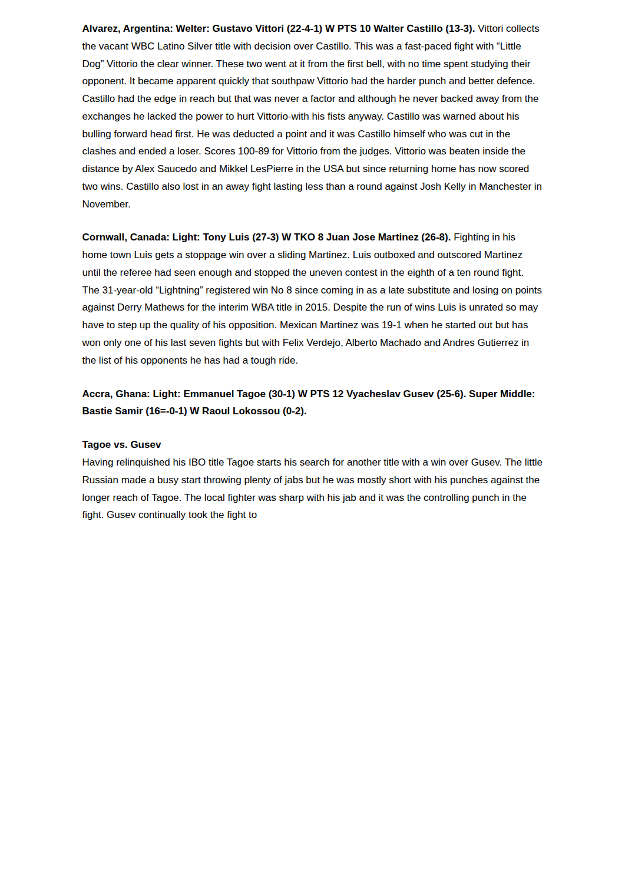Alvarez, Argentina: Welter: Gustavo Vittori (22-4-1) W PTS 10 Walter Castillo (13-3). Vittori collects the vacant WBC Latino Silver title with decision over Castillo. This was a fast-paced fight with “Little Dog” Vittorio the clear winner. These two went at it from the first bell, with no time spent studying their opponent. It became apparent quickly that southpaw Vittorio had the harder punch and better defence. Castillo had the edge in reach but that was never a factor and although he never backed away from the exchanges he lacked the power to hurt Vittorio-with his fists anyway. Castillo was warned about his bulling forward head first. He was deducted a point and it was Castillo himself who was cut in the clashes and ended a loser. Scores 100-89 for Vittorio from the judges. Vittorio was beaten inside the distance by Alex Saucedo and Mikkel LesPierre in the USA but since returning home has now scored two wins. Castillo also lost in an away fight lasting less than a round against Josh Kelly in Manchester in November.
Cornwall, Canada: Light: Tony Luis (27-3) W TKO 8 Juan Jose Martinez (26-8). Fighting in his home town Luis gets a stoppage win over a sliding Martinez. Luis outboxed and outscored Martinez until the referee had seen enough and stopped the uneven contest in the eighth of a ten round fight. The 31-year-old “Lightning” registered win No 8 since coming in as a late substitute and losing on points against Derry Mathews for the interim WBA title in 2015. Despite the run of wins Luis is unrated so may have to step up the quality of his opposition. Mexican Martinez was 19-1 when he started out but has won only one of his last seven fights but with Felix Verdejo, Alberto Machado and Andres Gutierrez in the list of his opponents he has had a tough ride.
Accra, Ghana: Light: Emmanuel Tagoe (30-1) W PTS 12 Vyacheslav Gusev (25-6). Super Middle: Bastie Samir (16=-0-1) W Raoul Lokossou (0-2).
Tagoe vs. Gusev
Having relinquished his IBO title Tagoe starts his search for another title with a win over Gusev. The little Russian made a busy start throwing plenty of jabs but he was mostly short with his punches against the longer reach of Tagoe. The local fighter was sharp with his jab and it was the controlling punch in the fight. Gusev continually took the fight to